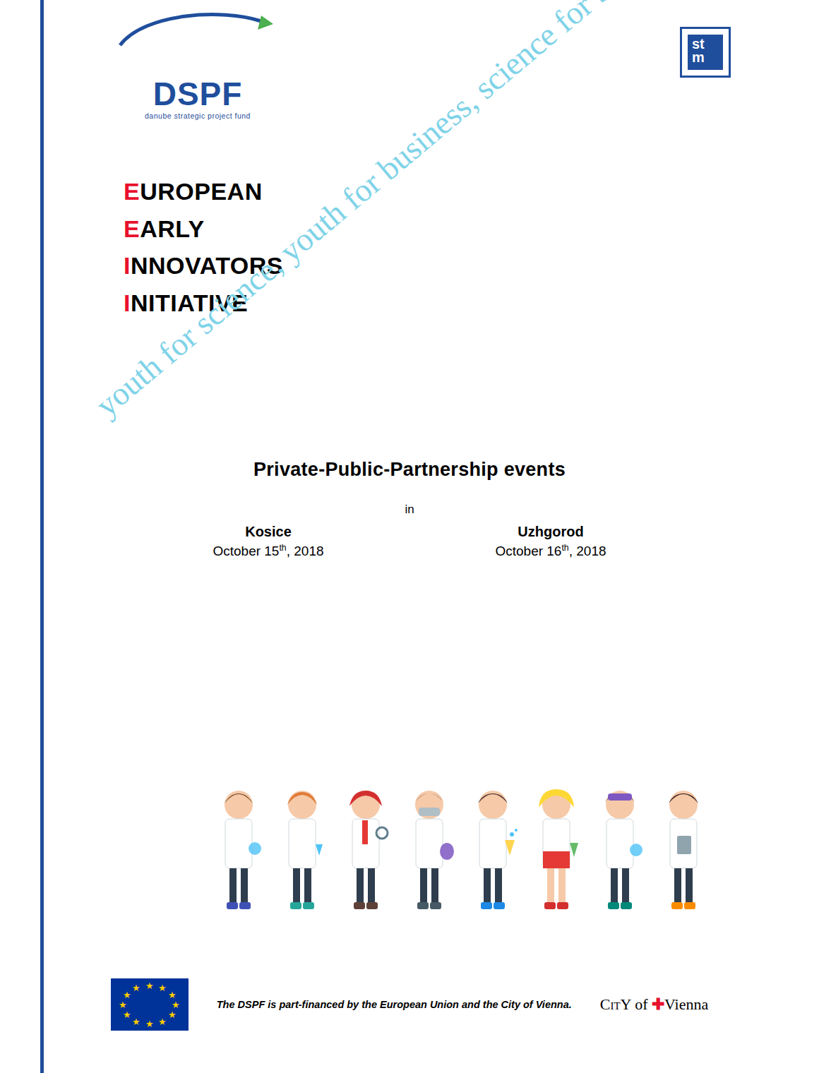DSPF
danube strategic project fund
st
m
EUROPEAN
EARLY
INNOVATORS
INITIATIVE
youth for science, youth for business, science for business
Private-Public-Partnership events
in
Kosice
October 15th, 2018
Uzhgorod
October 16th, 2018
★ ★ ★ ★ ★ ★ ★ ★ ★ ★ ★ ★
The DSPF is part-financed by the European Union and the City of Vienna.
Cit Y of ✚Vienna